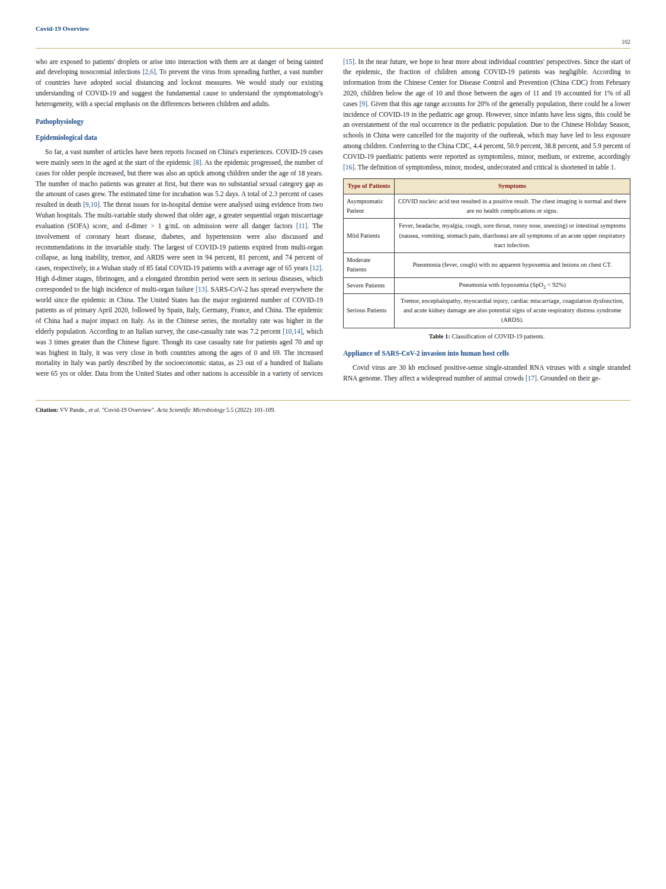Covid-19 Overview
102
who are exposed to patients' droplets or arise into interaction with them are at danger of being tainted and developing nosocomial infections [2,6]. To prevent the virus from spreading further, a vast number of countries have adopted social distancing and lockout measures. We would study our existing understanding of COVID-19 and suggest the fundamental cause to understand the symptomatology's heterogeneity, with a special emphasis on the differences between children and adults.
Pathophysiology
Epidemiological data
So far, a vast number of articles have been reports focused on China's experiences. COVID-19 cases were mainly seen in the aged at the start of the epidemic [8]. As the epidemic progressed, the number of cases for older people increased, but there was also an uptick among children under the age of 18 years. The number of macho patients was greater at first, but there was no substantial sexual category gap as the amount of cases grew. The estimated time for incubation was 5.2 days. A total of 2.3 percent of cases resulted in death [9,10]. The threat issues for in-hospital demise were analysed using evidence from two Wuhan hospitals. The multi-variable study showed that older age, a greater sequential organ miscarriage evaluation (SOFA) score, and d-dimer > 1 g/mL on admission were all danger factors [11]. The involvement of coronary heart disease, diabetes, and hypertension were also discussed and recommendations in the invariable study. The largest of COVID-19 patients expired from multi-organ collapse, as lung inability, tremor, and ARDS were seen in 94 percent, 81 percent, and 74 percent of cases, respectively, in a Wuhan study of 85 fatal COVID-19 patients with a average age of 65 years [12]. High d-dimer stages, fibrinogen, and a elongated thrombin period were seen in serious diseases, which corresponded to the high incidence of multi-organ failure [13]. SARS-CoV-2 has spread everywhere the world since the epidemic in China. The United States has the major registered number of COVID-19 patients as of primary April 2020, followed by Spain, Italy, Germany, France, and China. The epidemic of China had a major impact on Italy. As in the Chinese series, the mortality rate was higher in the elderly population. According to an Italian survey, the case-casualty rate was 7.2 percent [10,14], which was 3 times greater than the Chinese figure. Though its case casualty rate for patients aged 70 and up was highest in Italy, it was very close in both countries among the ages of 0 and 69. The increased mortality in Italy was partly described by the socioeconomic status, as 23 out of a hundred of Italians were 65 yrs or older. Data from the United States and other nations is accessible in a variety of services [15]. In the near future, we hope to hear more about individual countries' perspectives. Since the start of the epidemic, the fraction of children among COVID-19 patients was negligible. According to information from the Chinese Center for Disease Control and Prevention (China CDC) from February 2020, children below the age of 10 and those between the ages of 11 and 19 accounted for 1% of all cases [9]. Given that this age range accounts for 20% of the generally population, there could be a lower incidence of COVID-19 in the pediatric age group. However, since infants have less signs, this could be an overstatement of the real occurrence in the pediatric population. Due to the Chinese Holiday Season, schools in China were cancelled for the majority of the outbreak, which may have led to less exposure among children. Conferring to the China CDC, 4.4 percent, 50.9 percent, 38.8 percent, and 5.9 percent of COVID-19 paediatric patients were reported as symptomless, minor, medium, or extreme, accordingly [16]. The definition of symptomless, minor, modest, undecorated and critical is shortened in table 1.
| Type of Patients | Symptoms |
| --- | --- |
| Asymptomatic Patient | COVID nucleic acid test resulted in a positive result. The chest imaging is normal and there are no health complications or signs. |
| Mild Patients | Fever, headache, myalgia, cough, sore throat, runny nose, sneezing) or intestinal symptoms (nausea, vomiting, stomach pain, diarrhoea) are all symptoms of an acute upper respiratory tract infection. |
| Moderate Patients | Pneumonia (fever, cough) with no apparent hypoxemia and lesions on chest CT. |
| Severe Patients | Pneumonia with hypoxemia (SpO 2 < 92%) |
| Serious Patients | Tremor, encephalopathy, myocardial injury, cardiac miscarriage, coagulation dysfunction, and acute kidney damage are also potential signs of acute respiratory distress syndrome (ARDS). |
Table 1: Classification of COVID-19 patients.
Appliance of SARS-CoV-2 invasion into human host cells
Covid virus are 30 kb enclosed positive-sense single-stranded RNA viruses with a single stranded RNA genome. They affect a widespread number of animal crowds [17]. Grounded on their ge-
Citation: VV Pande., et al. "Covid-19 Overview". Acta Scientific Microbiology 5.5 (2022): 101-109.